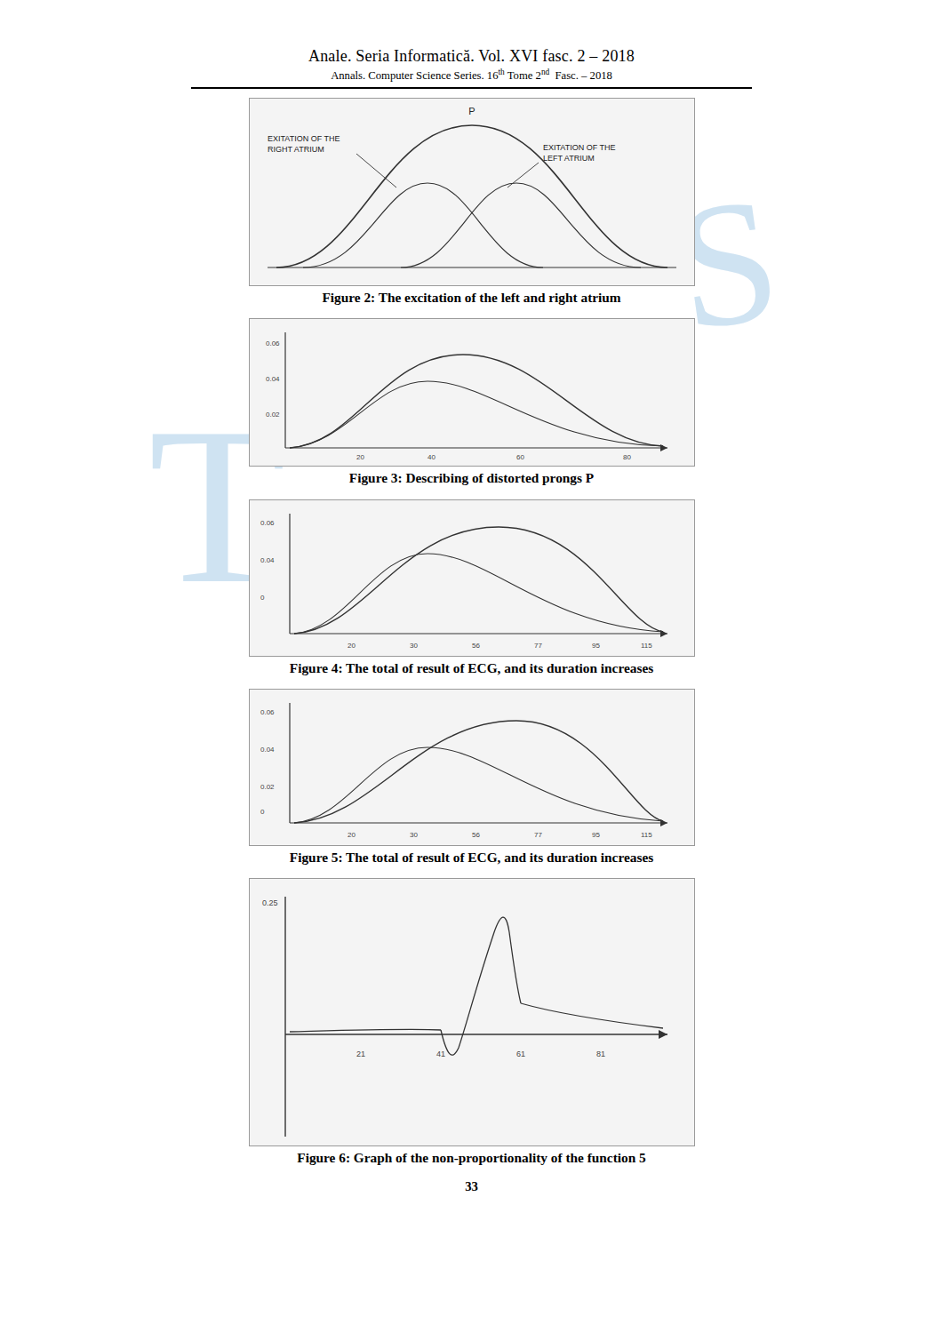S
T
Anale. Seria Informatică. Vol. XVI fasc. 2 – 2018
Annals. Computer Science Series. 16th Tome 2nd Fasc. – 2018
P EXITATION OF THE RIGHT ATRIUM EXITATION OF THE LEFT ATRIUM
Figure 2: The excitation of the left and right atrium
0.06 0.04 0.02 20 40 60 80
Figure 3: Describing of distorted prongs P
0.06 0.04 0 20 30 56 77 95 115
Figure 4: The total of result of ECG, and its duration increases
0.06 0.04 0.02 0 20 30 56 77 95 115
Figure 5: The total of result of ECG, and its duration increases
0.25 21 41 61 81
Figure 6: Graph of the non-proportionality of the function 5
33